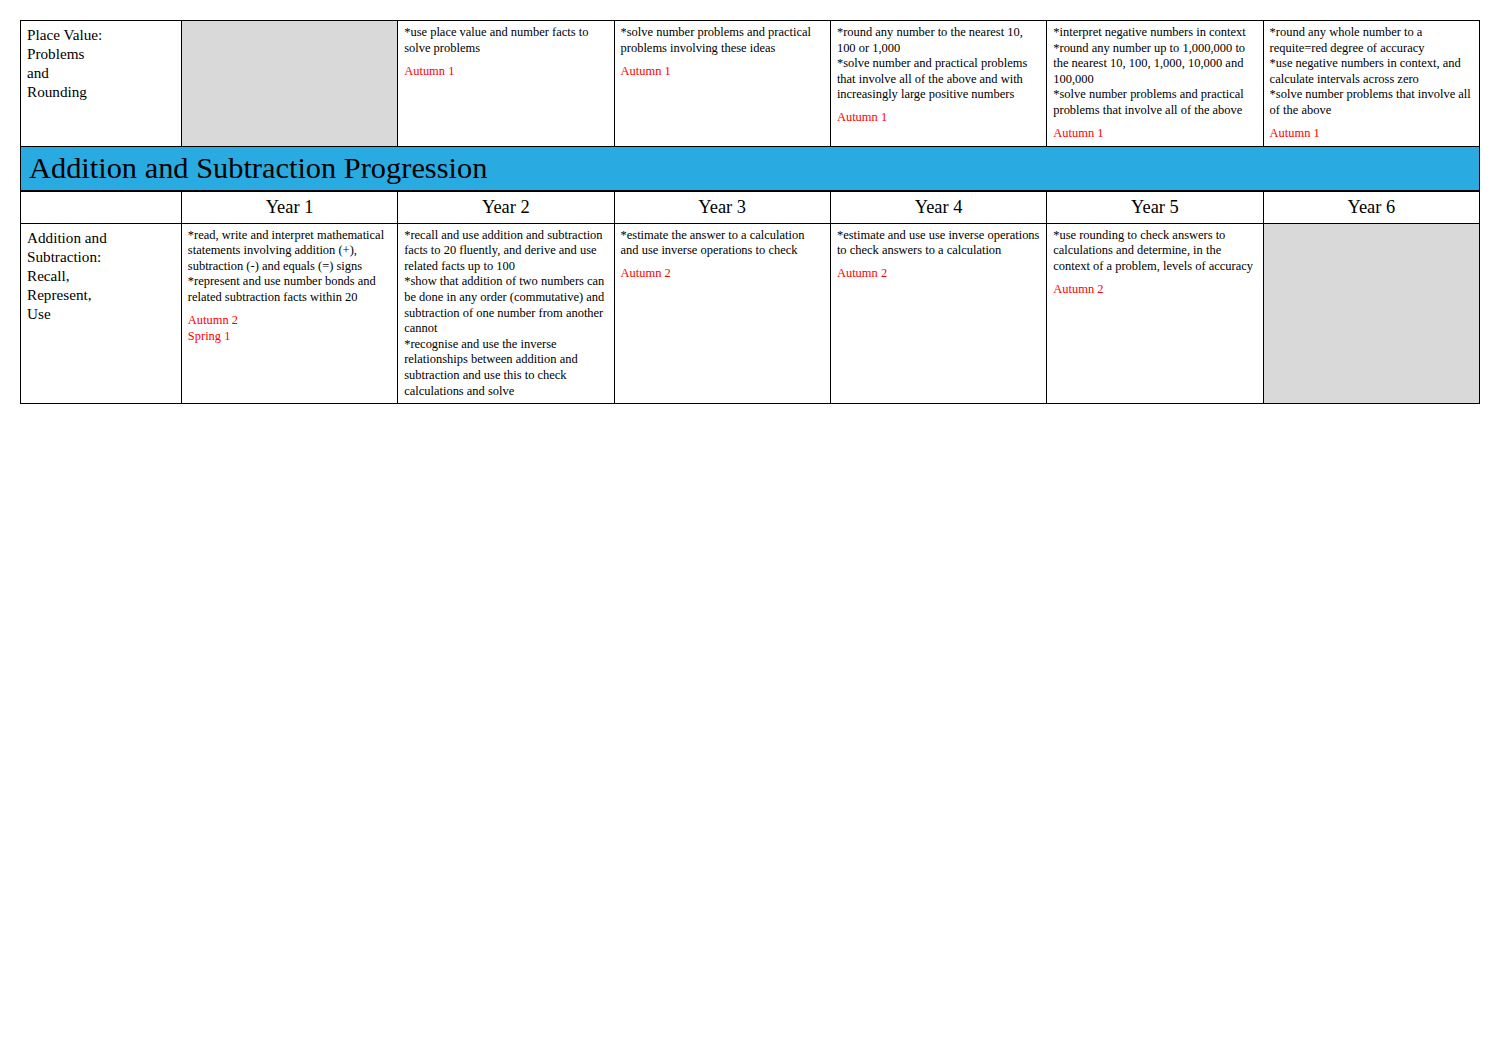| Place Value: Problems and Rounding | | *use place value and number facts to solve problems Autumn 1 | *solve number problems and practical problems involving these ideas Autumn 1 | *round any number to the nearest 10, 100 or 1,000 *solve number and practical problems that involve all of the above and with increasingly large positive numbers Autumn 1 | *interpret negative numbers in context *round any number up to 1,000,000 to the nearest 10, 100, 1,000, 10,000 and 100,000 *solve number problems and practical problems that involve all of the above Autumn 1 | *round any whole number to a requite=red degree of accuracy *use negative numbers in context, and calculate intervals across zero *solve number problems that involve all of the above Autumn 1 |
Addition and Subtraction Progression
| | Year 1 | Year 2 | Year 3 | Year 4 | Year 5 | Year 6 |
| Addition and Subtraction: Recall, Represent, Use | *read, write and interpret mathematical statements involving addition (+), subtraction (-) and equals (=) signs *represent and use number bonds and related subtraction facts within 20 Autumn 2 Spring 1 | *recall and use addition and subtraction facts to 20 fluently, and derive and use related facts up to 100 *show that addition of two numbers can be done in any order (commutative) and subtraction of one number from another cannot *recognise and use the inverse relationships between addition and subtraction and use this to check calculations and solve | *estimate the answer to a calculation and use inverse operations to check Autumn 2 | *estimate and use use inverse operations to check answers to a calculation Autumn 2 | *use rounding to check answers to calculations and determine, in the context of a problem, levels of accuracy Autumn 2 | |